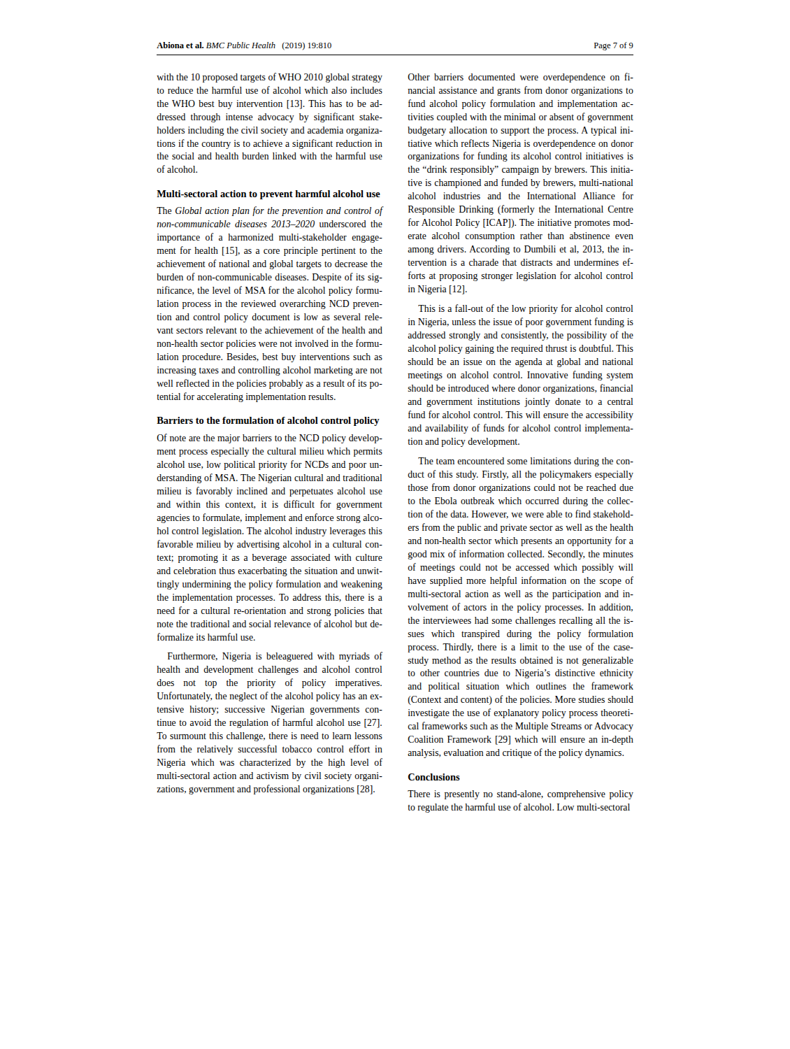Abiona et al. BMC Public Health (2019) 19:810 Page 7 of 9
with the 10 proposed targets of WHO 2010 global strategy to reduce the harmful use of alcohol which also includes the WHO best buy intervention [13]. This has to be addressed through intense advocacy by significant stakeholders including the civil society and academia organizations if the country is to achieve a significant reduction in the social and health burden linked with the harmful use of alcohol.
Multi-sectoral action to prevent harmful alcohol use
The Global action plan for the prevention and control of non-communicable diseases 2013–2020 underscored the importance of a harmonized multi-stakeholder engagement for health [15], as a core principle pertinent to the achievement of national and global targets to decrease the burden of non-communicable diseases. Despite of its significance, the level of MSA for the alcohol policy formulation process in the reviewed overarching NCD prevention and control policy document is low as several relevant sectors relevant to the achievement of the health and non-health sector policies were not involved in the formulation procedure. Besides, best buy interventions such as increasing taxes and controlling alcohol marketing are not well reflected in the policies probably as a result of its potential for accelerating implementation results.
Barriers to the formulation of alcohol control policy
Of note are the major barriers to the NCD policy development process especially the cultural milieu which permits alcohol use, low political priority for NCDs and poor understanding of MSA. The Nigerian cultural and traditional milieu is favorably inclined and perpetuates alcohol use and within this context, it is difficult for government agencies to formulate, implement and enforce strong alcohol control legislation. The alcohol industry leverages this favorable milieu by advertising alcohol in a cultural context; promoting it as a beverage associated with culture and celebration thus exacerbating the situation and unwittingly undermining the policy formulation and weakening the implementation processes. To address this, there is a need for a cultural re-orientation and strong policies that note the traditional and social relevance of alcohol but deformalize its harmful use.
Furthermore, Nigeria is beleaguered with myriads of health and development challenges and alcohol control does not top the priority of policy imperatives. Unfortunately, the neglect of the alcohol policy has an extensive history; successive Nigerian governments continue to avoid the regulation of harmful alcohol use [27]. To surmount this challenge, there is need to learn lessons from the relatively successful tobacco control effort in Nigeria which was characterized by the high level of multi-sectoral action and activism by civil society organizations, government and professional organizations [28].
Other barriers documented were overdependence on financial assistance and grants from donor organizations to fund alcohol policy formulation and implementation activities coupled with the minimal or absent of government budgetary allocation to support the process. A typical initiative which reflects Nigeria is overdependence on donor organizations for funding its alcohol control initiatives is the “drink responsibly” campaign by brewers. This initiative is championed and funded by brewers, multi-national alcohol industries and the International Alliance for Responsible Drinking (formerly the International Centre for Alcohol Policy [ICAP]). The initiative promotes moderate alcohol consumption rather than abstinence even among drivers. According to Dumbili et al, 2013, the intervention is a charade that distracts and undermines efforts at proposing stronger legislation for alcohol control in Nigeria [12].
This is a fall-out of the low priority for alcohol control in Nigeria, unless the issue of poor government funding is addressed strongly and consistently, the possibility of the alcohol policy gaining the required thrust is doubtful. This should be an issue on the agenda at global and national meetings on alcohol control. Innovative funding system should be introduced where donor organizations, financial and government institutions jointly donate to a central fund for alcohol control. This will ensure the accessibility and availability of funds for alcohol control implementation and policy development.
The team encountered some limitations during the conduct of this study. Firstly, all the policymakers especially those from donor organizations could not be reached due to the Ebola outbreak which occurred during the collection of the data. However, we were able to find stakeholders from the public and private sector as well as the health and non-health sector which presents an opportunity for a good mix of information collected. Secondly, the minutes of meetings could not be accessed which possibly will have supplied more helpful information on the scope of multi-sectoral action as well as the participation and involvement of actors in the policy processes. In addition, the interviewees had some challenges recalling all the issues which transpired during the policy formulation process. Thirdly, there is a limit to the use of the case-study method as the results obtained is not generalizable to other countries due to Nigeria’s distinctive ethnicity and political situation which outlines the framework (Context and content) of the policies. More studies should investigate the use of explanatory policy process theoretical frameworks such as the Multiple Streams or Advocacy Coalition Framework [29] which will ensure an in-depth analysis, evaluation and critique of the policy dynamics.
Conclusions
There is presently no stand-alone, comprehensive policy to regulate the harmful use of alcohol. Low multi-sectoral